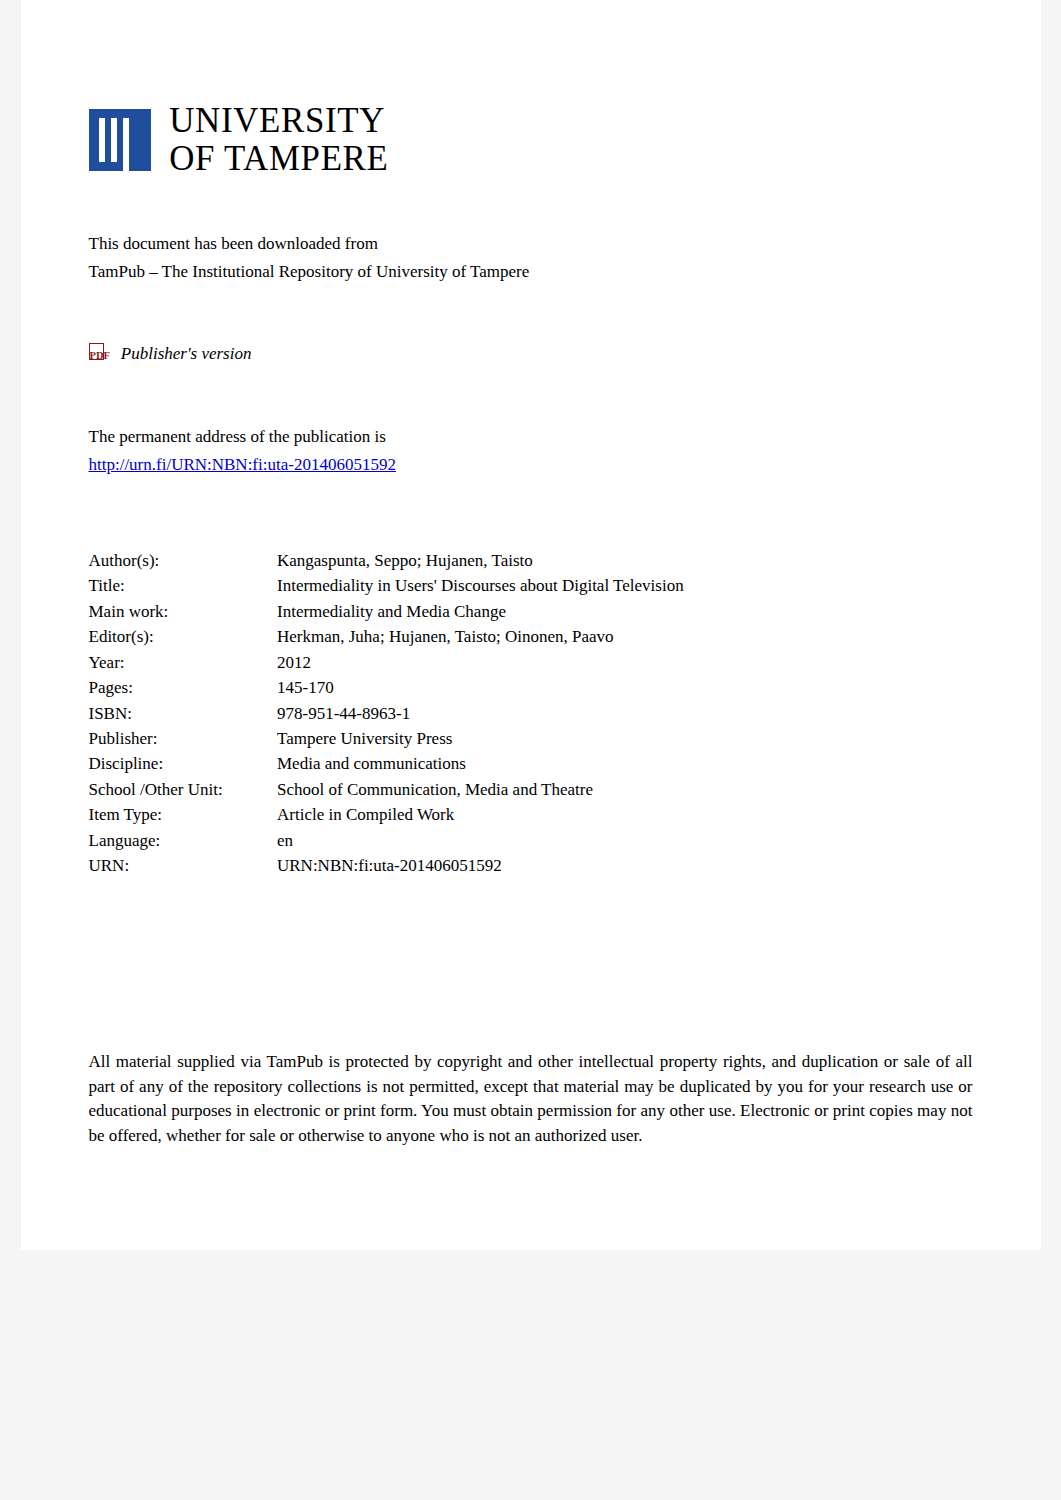UNIVERSITY OF TAMPERE
This document has been downloaded from
TamPub – The Institutional Repository of University of Tampere
PDFPublisher's version
The permanent address of the publication is
http://urn.fi/URN:NBN:fi:uta-201406051592
| Author(s): | Kangaspunta, Seppo; Hujanen, Taisto |
| Title: | Intermediality in Users' Discourses about Digital Television |
| Main work: | Intermediality and Media Change |
| Editor(s): | Herkman, Juha; Hujanen, Taisto; Oinonen, Paavo |
| Year: | 2012 |
| Pages: | 145-170 |
| ISBN: | 978-951-44-8963-1 |
| Publisher: | Tampere University Press |
| Discipline: | Media and communications |
| School /Other Unit: | School of Communication, Media and Theatre |
| Item Type: | Article in Compiled Work |
| Language: | en |
| URN: | URN:NBN:fi:uta-201406051592 |
All material supplied via TamPub is protected by copyright and other intellectual property rights, and duplication or sale of all part of any of the repository collections is not permitted, except that material may be duplicated by you for your research use or educational purposes in electronic or print form. You must obtain permission for any other use. Electronic or print copies may not be offered, whether for sale or otherwise to anyone who is not an authorized user.